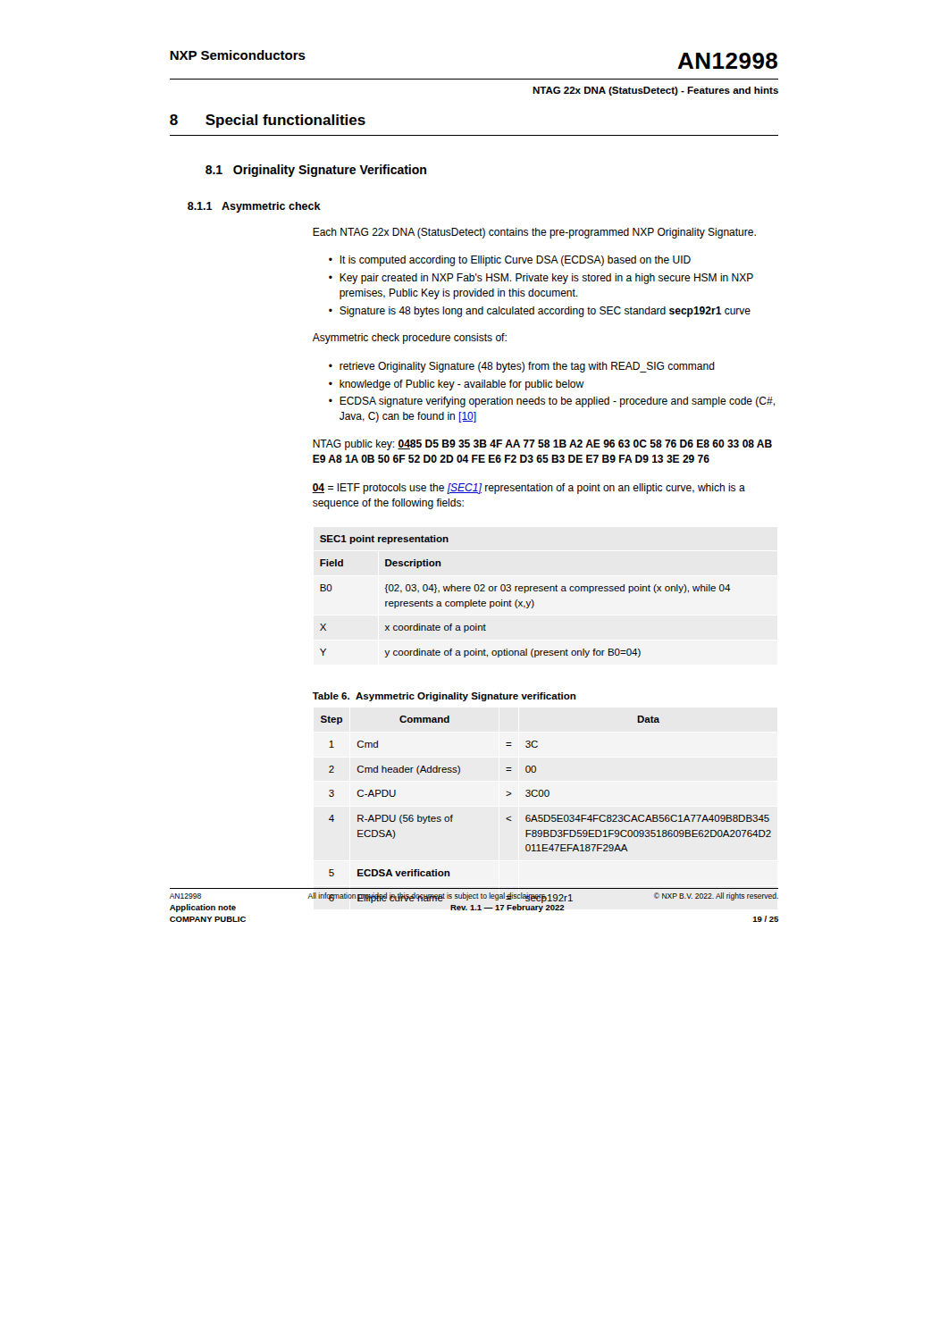NXP Semiconductors
AN12998
NTAG 22x DNA (StatusDetect) - Features and hints
8 Special functionalities
8.1 Originality Signature Verification
8.1.1 Asymmetric check
Each NTAG 22x DNA (StatusDetect) contains the pre-programmed NXP Originality Signature.
It is computed according to Elliptic Curve DSA (ECDSA) based on the UID
Key pair created in NXP Fab's HSM. Private key is stored in a high secure HSM in NXP premises, Public Key is provided in this document.
Signature is 48 bytes long and calculated according to SEC standard secp192r1 curve
Asymmetric check procedure consists of:
retrieve Originality Signature (48 bytes) from the tag with READ_SIG command
knowledge of Public key - available for public below
ECDSA signature verifying operation needs to be applied - procedure and sample code (C#, Java, C) can be found in [10]
NTAG public key: 0485 D5 B9 35 3B 4F AA 77 58 1B A2 AE 96 63 0C 58 76 D6 E8 60 33 08 AB E9 A8 1A 0B 50 6F 52 D0 2D 04 FE E6 F2 D3 65 B3 DE E7 B9 FA D9 13 3E 29 76
04 = IETF protocols use the [SEC1] representation of a point on an elliptic curve, which is a sequence of the following fields:
| SEC1 point representation |
| --- |
| Field | Description |
| B0 | {02, 03, 04}, where 02 or 03 represent a compressed point (x only), while 04 represents a complete point (x,y) |
| X | x coordinate of a point |
| Y | y coordinate of a point, optional (present only for B0=04) |
Table 6. Asymmetric Originality Signature verification
| Step | Command | | Data |
| --- | --- | --- | --- |
| 1 | Cmd | = | 3C |
| 2 | Cmd header (Address) | = | 00 |
| 3 | C-APDU | > | 3C00 |
| 4 | R-APDU (56 bytes of ECDSA) | < | 6A5D5E034F4FC823CACAB56C1A77A409B8DB345F89BD3FD59ED1F9C0093518609BE62D0A20764D2011E47EFA187F29AA |
| 5 | ECDSA verification | | |
| 6 | Elliptic curve name | = | secp192r1 |
AN12998
All information provided in this document is subject to legal disclaimers.
© NXP B.V. 2022. All rights reserved.
Application note
Rev. 1.1 — 17 February 2022
COMPANY PUBLIC
19 / 25